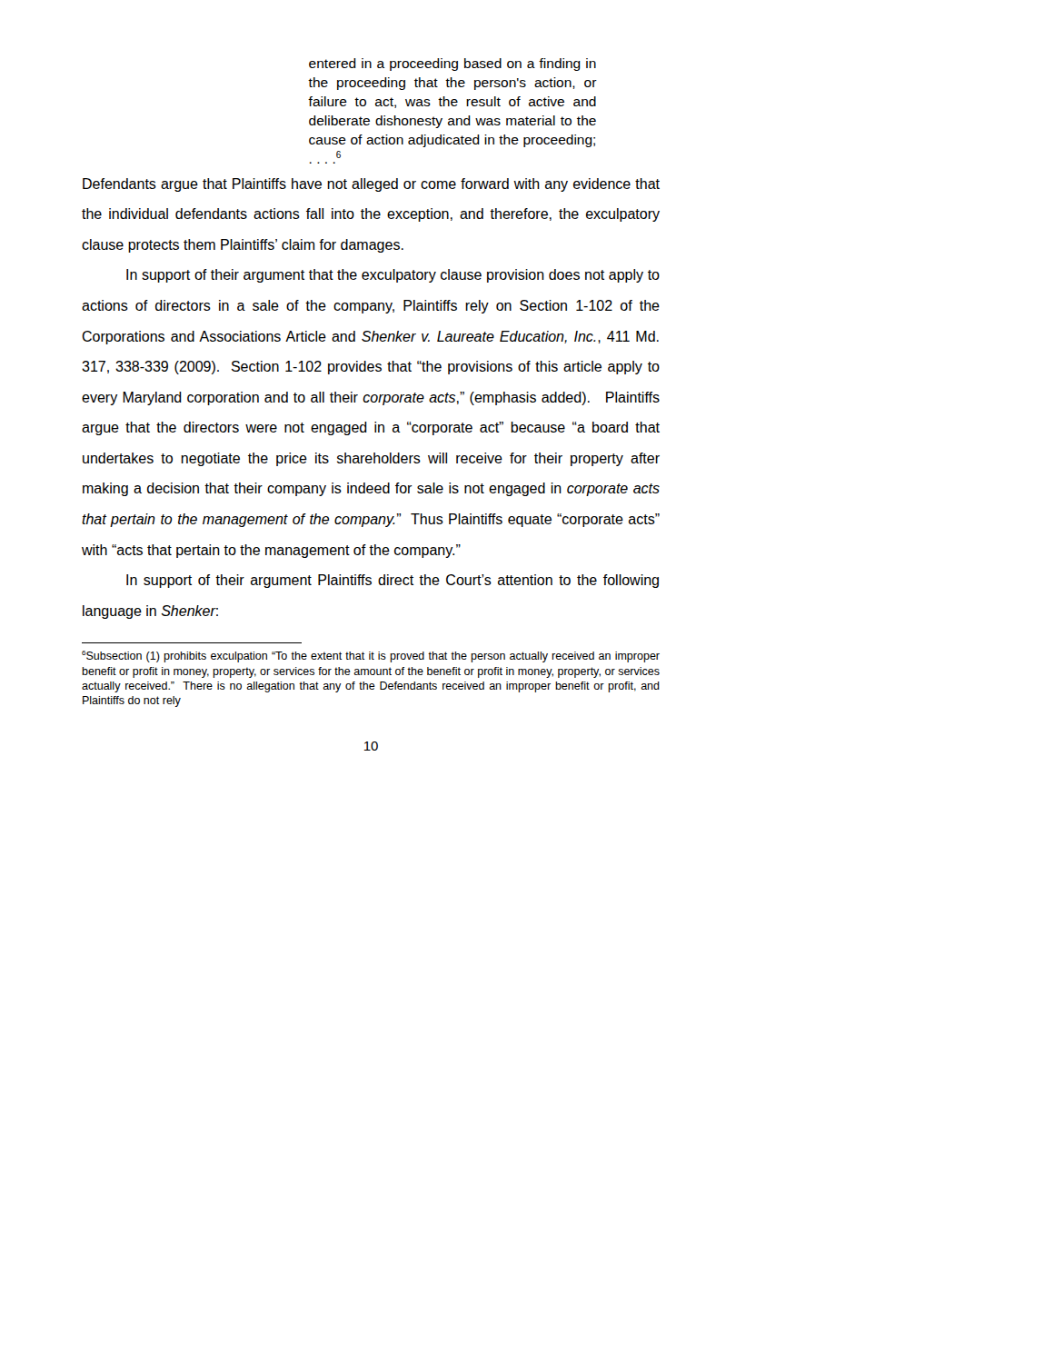entered in a proceeding based on a finding in the proceeding that the person's action, or failure to act, was the result of active and deliberate dishonesty and was material to the cause of action adjudicated in the proceeding; . . . .6
Defendants argue that Plaintiffs have not alleged or come forward with any evidence that the individual defendants actions fall into the exception, and therefore, the exculpatory clause protects them Plaintiffs’ claim for damages.
In support of their argument that the exculpatory clause provision does not apply to actions of directors in a sale of the company, Plaintiffs rely on Section 1-102 of the Corporations and Associations Article and Shenker v. Laureate Education, Inc., 411 Md. 317, 338-339 (2009). Section 1-102 provides that “the provisions of this article apply to every Maryland corporation and to all their corporate acts,” (emphasis added). Plaintiffs argue that the directors were not engaged in a “corporate act” because “a board that undertakes to negotiate the price its shareholders will receive for their property after making a decision that their company is indeed for sale is not engaged in corporate acts that pertain to the management of the company.” Thus Plaintiffs equate “corporate acts” with “acts that pertain to the management of the company.”
In support of their argument Plaintiffs direct the Court’s attention to the following language in Shenker:
6 Subsection (1) prohibits exculpation “To the extent that it is proved that the person actually received an improper benefit or profit in money, property, or services for the amount of the benefit or profit in money, property, or services actually received.” There is no allegation that any of the Defendants received an improper benefit or profit, and Plaintiffs do not rely
10